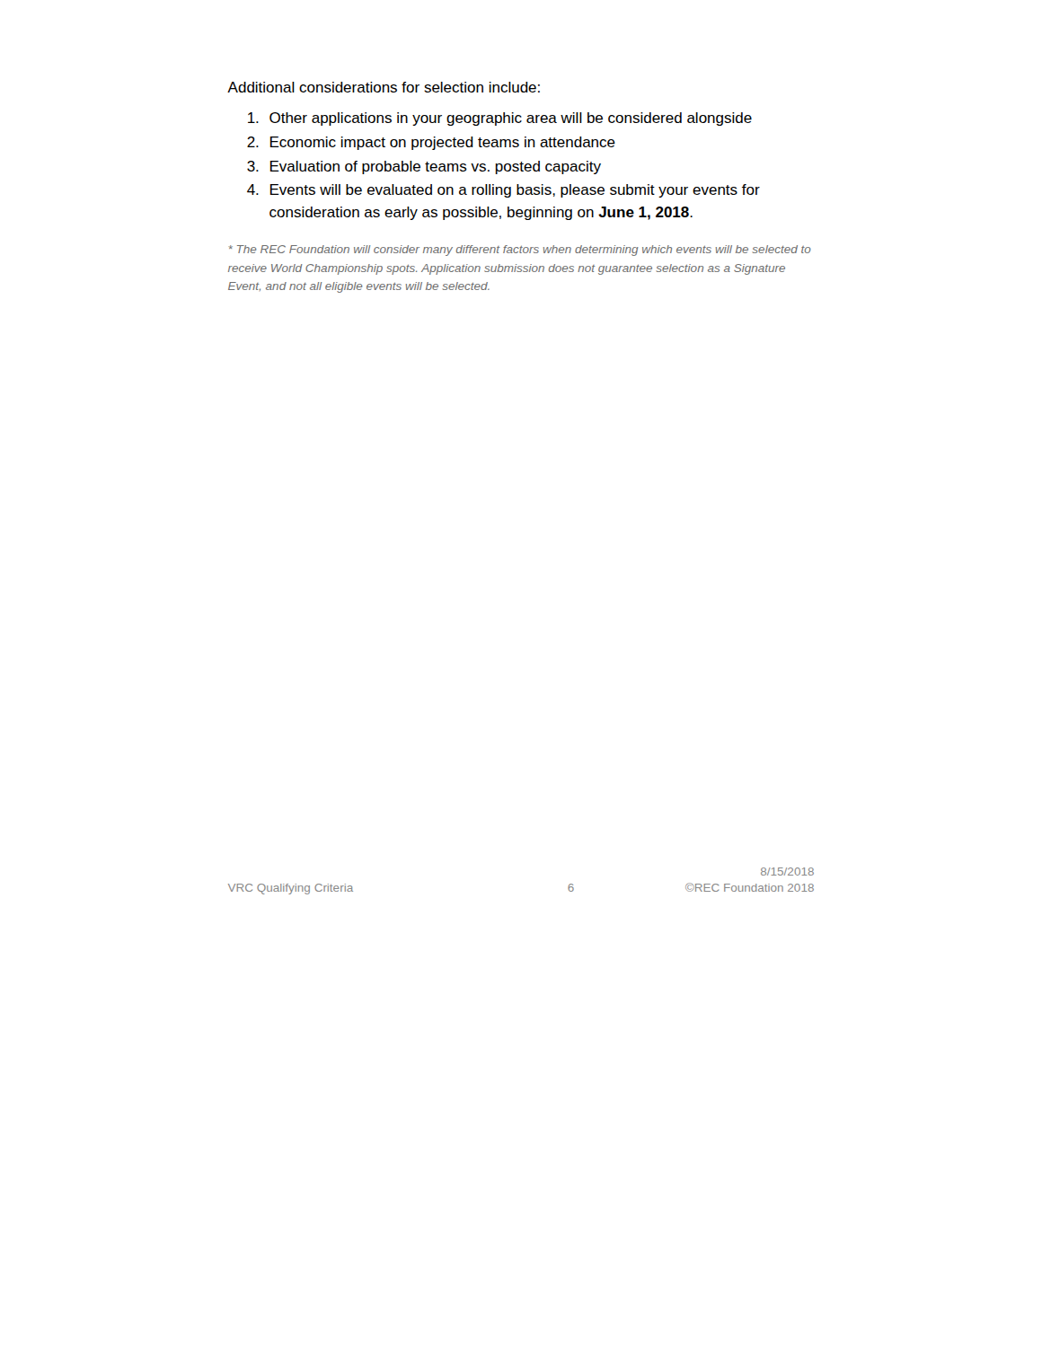Additional considerations for selection include:
Other applications in your geographic area will be considered alongside
Economic impact on projected teams in attendance
Evaluation of probable teams vs. posted capacity
Events will be evaluated on a rolling basis, please submit your events for consideration as early as possible, beginning on June 1, 2018.
* The REC Foundation will consider many different factors when determining which events will be selected to receive World Championship spots. Application submission does not guarantee selection as a Signature Event, and not all eligible events will be selected.
VRC Qualifying Criteria
6
8/15/2018
©REC Foundation 2018